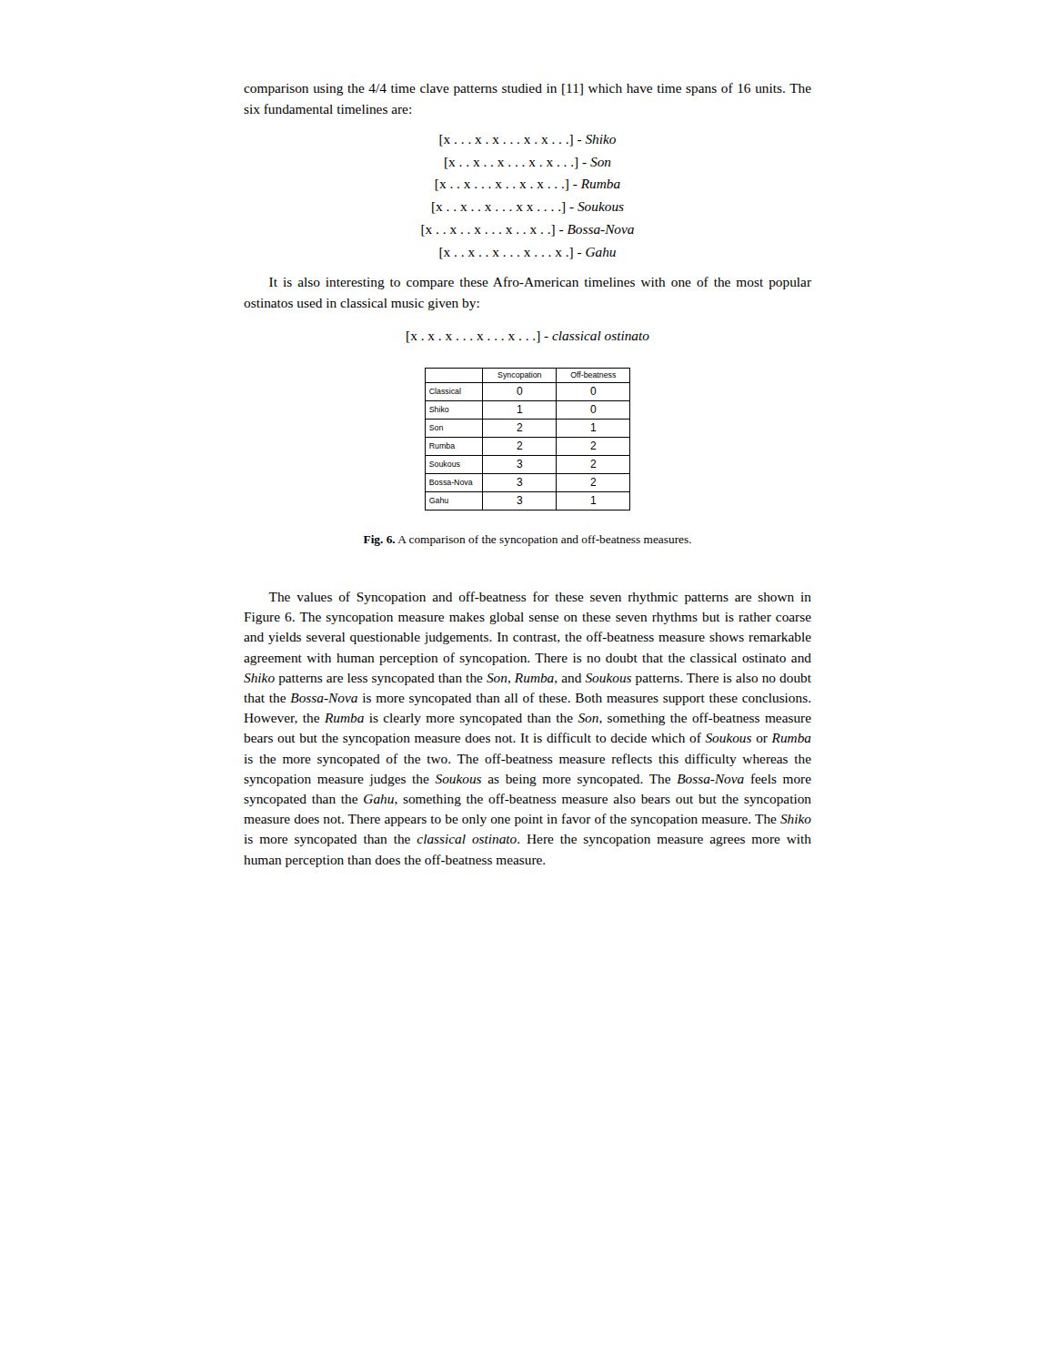comparison using the 4/4 time clave patterns studied in [11] which have time spans of 16 units. The six fundamental timelines are:
[x . . . x . x . . . x . x . . .] - Shiko
[x . . x . . x . . . x . x . . .] - Son
[x . . x . . . x . . x . x . . .] - Rumba
[x . . x . . x . . . x x . . . .] - Soukous
[x . . x . . x . . . x . . x . .] - Bossa-Nova
[x . . x . . x . . . x . . . x .] - Gahu
It is also interesting to compare these Afro-American timelines with one of the most popular ostinatos used in classical music given by:
[x . x . x . . . x . . . x . . .] - classical ostinato
| | Syncopation | Off-beatness |
| --- | --- | --- |
| Classical | 0 | 0 |
| Shiko | 1 | 0 |
| Son | 2 | 1 |
| Rumba | 2 | 2 |
| Soukous | 3 | 2 |
| Bossa-Nova | 3 | 2 |
| Gahu | 3 | 1 |
Fig. 6. A comparison of the syncopation and off-beatness measures.
The values of Syncopation and off-beatness for these seven rhythmic patterns are shown in Figure 6. The syncopation measure makes global sense on these seven rhythms but is rather coarse and yields several questionable judgements. In contrast, the off-beatness measure shows remarkable agreement with human perception of syncopation. There is no doubt that the classical ostinato and Shiko patterns are less syncopated than the Son, Rumba, and Soukous patterns. There is also no doubt that the Bossa-Nova is more syncopated than all of these. Both measures support these conclusions. However, the Rumba is clearly more syncopated than the Son, something the off-beatness measure bears out but the syncopation measure does not. It is difficult to decide which of Soukous or Rumba is the more syncopated of the two. The off-beatness measure reflects this difficulty whereas the syncopation measure judges the Soukous as being more syncopated. The Bossa-Nova feels more syncopated than the Gahu, something the off-beatness measure also bears out but the syncopation measure does not. There appears to be only one point in favor of the syncopation measure. The Shiko is more syncopated than the classical ostinato. Here the syncopation measure agrees more with human perception than does the off-beatness measure.